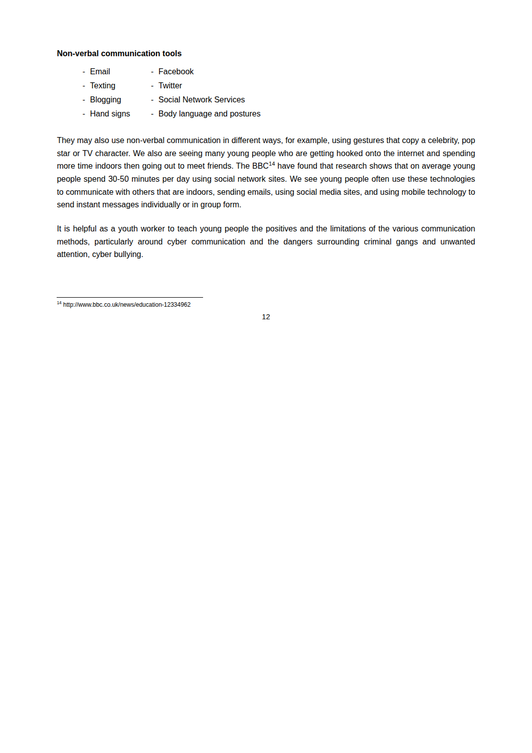Non-verbal communication tools
| - | Email | - | Facebook |
| - | Texting | - | Twitter |
| - | Blogging | - | Social Network Services |
| - | Hand signs | - | Body language and postures |
They may also use non-verbal communication in different ways, for example, using gestures that copy a celebrity, pop star or TV character. We also are seeing many young people who are getting hooked onto the internet and spending more time indoors then going out to meet friends. The BBC14 have found that research shows that on average young people spend 30-50 minutes per day using social network sites. We see young people often use these technologies to communicate with others that are indoors, sending emails, using social media sites, and using mobile technology to send instant messages individually or in group form.
It is helpful as a youth worker to teach young people the positives and the limitations of the various communication methods, particularly around cyber communication and the dangers surrounding criminal gangs and unwanted attention, cyber bullying.
14 http://www.bbc.co.uk/news/education-12334962
12